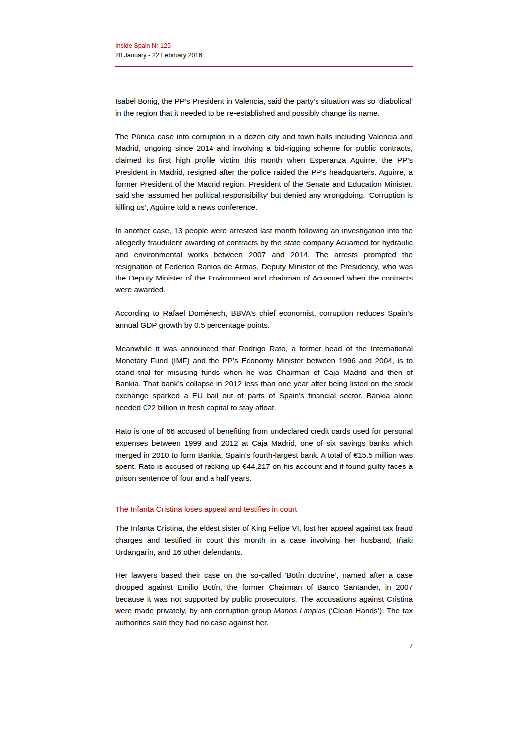Inside Spain Nr 125
20 January - 22 February 2016
Isabel Bonig, the PP’s President in Valencia, said the party’s situation was so ‘diabolical’ in the region that it needed to be re-established and possibly change its name.
The Púnica case into corruption in a dozen city and town halls including Valencia and Madrid, ongoing since 2014 and involving a bid-rigging scheme for public contracts, claimed its first high profile victim this month when Esperanza Aguirre, the PP’s President in Madrid, resigned after the police raided the PP’s headquarters. Aguirre, a former President of the Madrid region, President of the Senate and Education Minister, said she ‘assumed her political responsibility’ but denied any wrongdoing. ‘Corruption is killing us’, Aguirre told a news conference.
In another case, 13 people were arrested last month following an investigation into the allegedly fraudulent awarding of contracts by the state company Acuamed for hydraulic and environmental works between 2007 and 2014. The arrests prompted the resignation of Federico Ramos de Armas, Deputy Minister of the Presidency, who was the Deputy Minister of the Environment and chairman of Acuamed when the contracts were awarded.
According to Rafael Doménech, BBVA’s chief economist, corruption reduces Spain’s annual GDP growth by 0.5 percentage points.
Meanwhile it was announced that Rodrigo Rato, a former head of the International Monetary Fund (IMF) and the PP’s Economy Minister between 1996 and 2004, is to stand trial for misusing funds when he was Chairman of Caja Madrid and then of Bankia. That bank’s collapse in 2012 less than one year after being listed on the stock exchange sparked a EU bail out of parts of Spain’s financial sector. Bankia alone needed €22 billion in fresh capital to stay afloat.
Rato is one of 66 accused of benefiting from undeclared credit cards used for personal expenses between 1999 and 2012 at Caja Madrid, one of six savings banks which merged in 2010 to form Bankia, Spain’s fourth-largest bank. A total of €15.5 million was spent. Rato is accused of racking up €44,217 on his account and if found guilty faces a prison sentence of four and a half years.
The Infanta Cristina loses appeal and testifies in court
The Infanta Cristina, the eldest sister of King Felipe VI, lost her appeal against tax fraud charges and testified in court this month in a case involving her husband, Iñaki Urdangarín, and 16 other defendants.
Her lawyers based their case on the so-called ‘Botín doctrine’, named after a case dropped against Emilio Botín, the former Chairman of Banco Santander, in 2007 because it was not supported by public prosecutors. The accusations against Cristina were made privately, by anti-corruption group Manos Limpias (‘Clean Hands’). The tax authorities said they had no case against her.
7